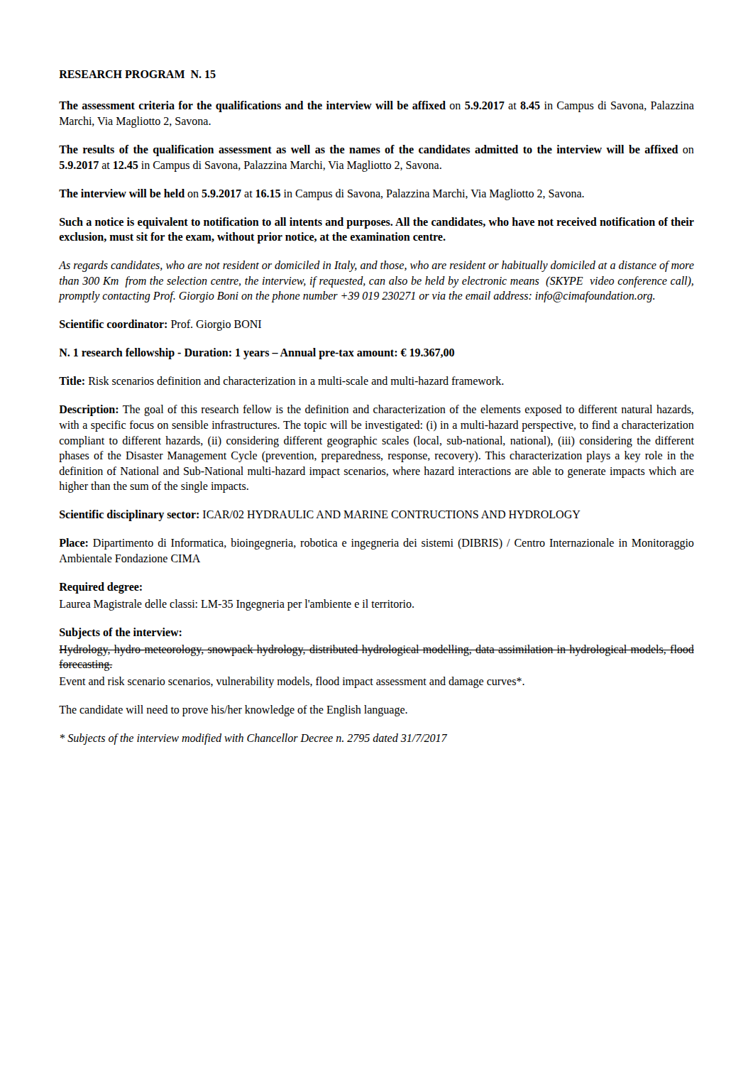RESEARCH PROGRAM N. 15
The assessment criteria for the qualifications and the interview will be affixed on 5.9.2017 at 8.45 in Campus di Savona, Palazzina Marchi, Via Magliotto 2, Savona.
The results of the qualification assessment as well as the names of the candidates admitted to the interview will be affixed on 5.9.2017 at 12.45 in Campus di Savona, Palazzina Marchi, Via Magliotto 2, Savona.
The interview will be held on 5.9.2017 at 16.15 in Campus di Savona, Palazzina Marchi, Via Magliotto 2, Savona.
Such a notice is equivalent to notification to all intents and purposes. All the candidates, who have not received notification of their exclusion, must sit for the exam, without prior notice, at the examination centre.
As regards candidates, who are not resident or domiciled in Italy, and those, who are resident or habitually domiciled at a distance of more than 300 Km from the selection centre, the interview, if requested, can also be held by electronic means (SKYPE video conference call), promptly contacting Prof. Giorgio Boni on the phone number +39 019 230271 or via the email address: info@cimafoundation.org.
Scientific coordinator: Prof. Giorgio BONI
N. 1 research fellowship - Duration: 1 years – Annual pre-tax amount: € 19.367,00
Title: Risk scenarios definition and characterization in a multi-scale and multi-hazard framework.
Description: The goal of this research fellow is the definition and characterization of the elements exposed to different natural hazards, with a specific focus on sensible infrastructures. The topic will be investigated: (i) in a multi-hazard perspective, to find a characterization compliant to different hazards, (ii) considering different geographic scales (local, sub-national, national), (iii) considering the different phases of the Disaster Management Cycle (prevention, preparedness, response, recovery). This characterization plays a key role in the definition of National and Sub-National multi-hazard impact scenarios, where hazard interactions are able to generate impacts which are higher than the sum of the single impacts.
Scientific disciplinary sector: ICAR/02 HYDRAULIC AND MARINE CONTRUCTIONS AND HYDROLOGY
Place: Dipartimento di Informatica, bioingegneria, robotica e ingegneria dei sistemi (DIBRIS) / Centro Internazionale in Monitoraggio Ambientale Fondazione CIMA
Required degree:
Laurea Magistrale delle classi: LM-35 Ingegneria per l'ambiente e il territorio.
Subjects of the interview:
Hydrology, hydro-meteorology, snowpack hydrology, distributed hydrological modelling, data assimilation in hydrological models, flood forecasting.
Event and risk scenario scenarios, vulnerability models, flood impact assessment and damage curves*.
The candidate will need to prove his/her knowledge of the English language.
* Subjects of the interview modified with Chancellor Decree n. 2795 dated 31/7/2017